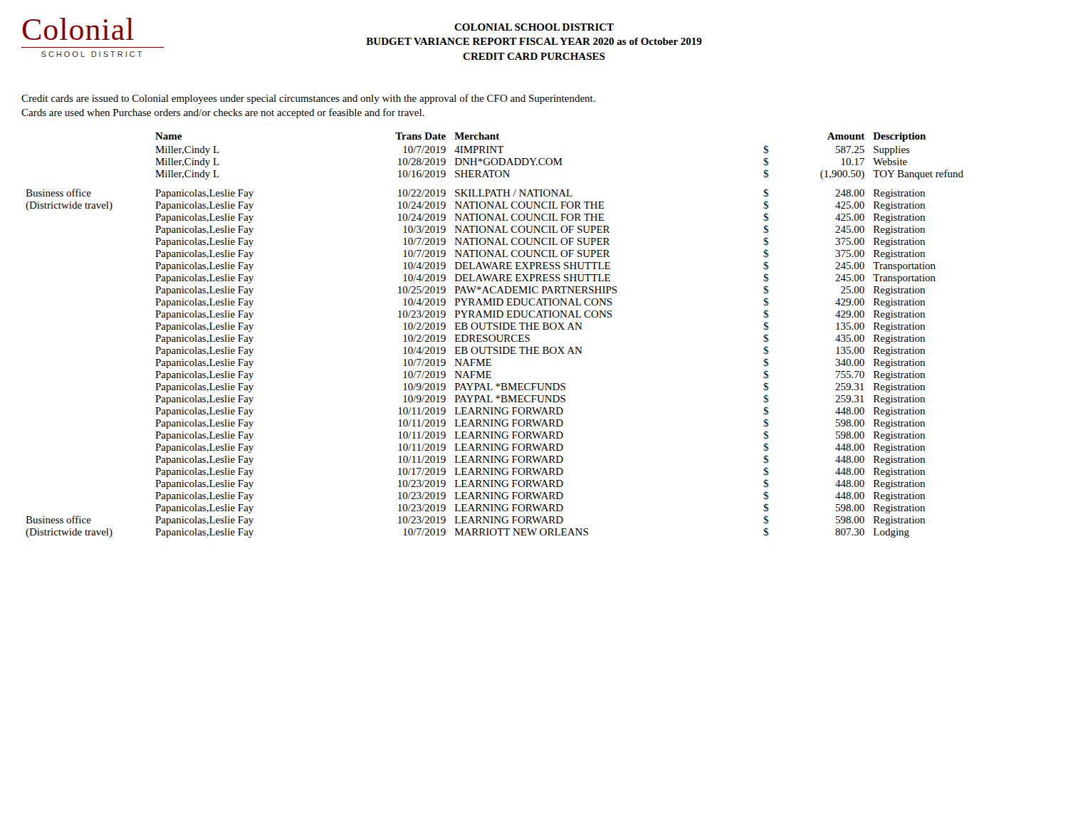Colonial
SCHOOL DISTRICT
COLONIAL SCHOOL DISTRICT
BUDGET VARIANCE REPORT FISCAL YEAR 2020 as of October 2019
CREDIT CARD PURCHASES
Credit cards are issued to Colonial employees under special circumstances and only with the approval of the CFO and Superintendent.
Cards are used when Purchase orders and/or checks are not accepted or feasible and for travel.
| | Name | Trans Date | Merchant | | Amount | Description |
| --- | --- | --- | --- | --- | --- | --- |
| | Miller,Cindy L | 10/7/2019 | 4IMPRINT | $ | 587.25 | Supplies |
| | Miller,Cindy L | 10/28/2019 | DNH*GODADDY.COM | $ | 10.17 | Website |
| | Miller,Cindy L | 10/16/2019 | SHERATON | $ | (1,900.50) | TOY Banquet refund |
| Business office | Papanicolas,Leslie Fay | 10/22/2019 | SKILLPATH / NATIONAL | $ | 248.00 | Registration |
| (Districtwide travel) | Papanicolas,Leslie Fay | 10/24/2019 | NATIONAL COUNCIL FOR THE | $ | 425.00 | Registration |
| | Papanicolas,Leslie Fay | 10/24/2019 | NATIONAL COUNCIL FOR THE | $ | 425.00 | Registration |
| | Papanicolas,Leslie Fay | 10/3/2019 | NATIONAL COUNCIL OF SUPER | $ | 245.00 | Registration |
| | Papanicolas,Leslie Fay | 10/7/2019 | NATIONAL COUNCIL OF SUPER | $ | 375.00 | Registration |
| | Papanicolas,Leslie Fay | 10/7/2019 | NATIONAL COUNCIL OF SUPER | $ | 375.00 | Registration |
| | Papanicolas,Leslie Fay | 10/4/2019 | DELAWARE EXPRESS SHUTTLE | $ | 245.00 | Transportation |
| | Papanicolas,Leslie Fay | 10/4/2019 | DELAWARE EXPRESS SHUTTLE | $ | 245.00 | Transportation |
| | Papanicolas,Leslie Fay | 10/25/2019 | PAW*ACADEMIC PARTNERSHIPS | $ | 25.00 | Registration |
| | Papanicolas,Leslie Fay | 10/4/2019 | PYRAMID EDUCATIONAL CONS | $ | 429.00 | Registration |
| | Papanicolas,Leslie Fay | 10/23/2019 | PYRAMID EDUCATIONAL CONS | $ | 429.00 | Registration |
| | Papanicolas,Leslie Fay | 10/2/2019 | EB OUTSIDE THE BOX AN | $ | 135.00 | Registration |
| | Papanicolas,Leslie Fay | 10/2/2019 | EDRESOURCES | $ | 435.00 | Registration |
| | Papanicolas,Leslie Fay | 10/4/2019 | EB OUTSIDE THE BOX AN | $ | 135.00 | Registration |
| | Papanicolas,Leslie Fay | 10/7/2019 | NAFME | $ | 340.00 | Registration |
| | Papanicolas,Leslie Fay | 10/7/2019 | NAFME | $ | 755.70 | Registration |
| | Papanicolas,Leslie Fay | 10/9/2019 | PAYPAL *BMECFUNDS | $ | 259.31 | Registration |
| | Papanicolas,Leslie Fay | 10/9/2019 | PAYPAL *BMECFUNDS | $ | 259.31 | Registration |
| | Papanicolas,Leslie Fay | 10/11/2019 | LEARNING FORWARD | $ | 448.00 | Registration |
| | Papanicolas,Leslie Fay | 10/11/2019 | LEARNING FORWARD | $ | 598.00 | Registration |
| | Papanicolas,Leslie Fay | 10/11/2019 | LEARNING FORWARD | $ | 598.00 | Registration |
| | Papanicolas,Leslie Fay | 10/11/2019 | LEARNING FORWARD | $ | 448.00 | Registration |
| | Papanicolas,Leslie Fay | 10/11/2019 | LEARNING FORWARD | $ | 448.00 | Registration |
| | Papanicolas,Leslie Fay | 10/17/2019 | LEARNING FORWARD | $ | 448.00 | Registration |
| | Papanicolas,Leslie Fay | 10/23/2019 | LEARNING FORWARD | $ | 448.00 | Registration |
| | Papanicolas,Leslie Fay | 10/23/2019 | LEARNING FORWARD | $ | 448.00 | Registration |
| | Papanicolas,Leslie Fay | 10/23/2019 | LEARNING FORWARD | $ | 598.00 | Registration |
| Business office | Papanicolas,Leslie Fay | 10/23/2019 | LEARNING FORWARD | $ | 598.00 | Registration |
| (Districtwide travel) | Papanicolas,Leslie Fay | 10/7/2019 | MARRIOTT NEW ORLEANS | $ | 807.30 | Lodging |